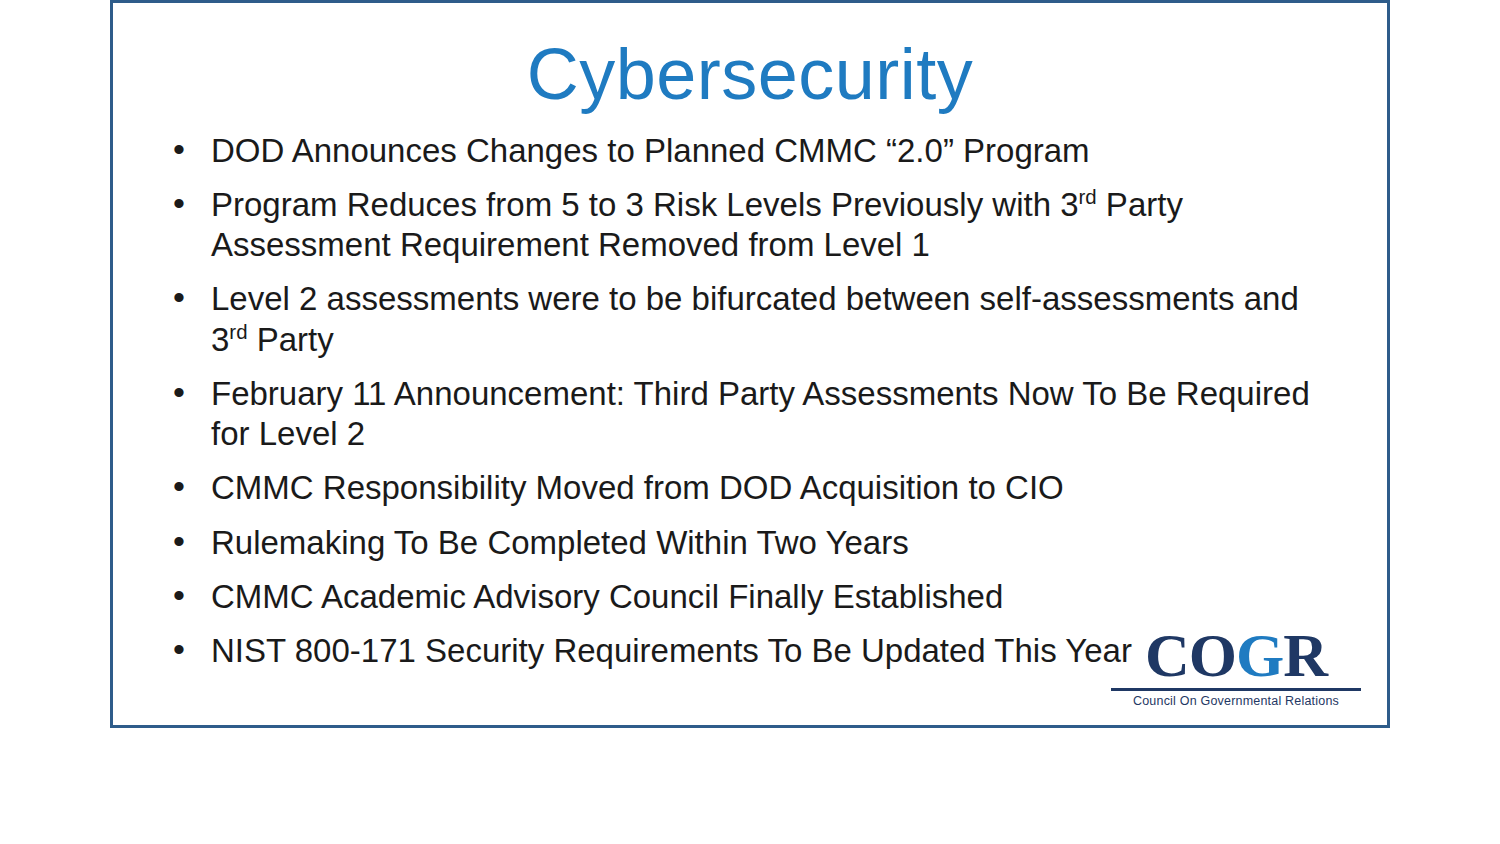Cybersecurity
DOD Announces Changes to Planned CMMC “2.0” Program
Program Reduces from 5 to 3 Risk Levels Previously with 3rd Party Assessment Requirement Removed from Level 1
Level 2 assessments were to be bifurcated between self-assessments and 3rd Party
February 11 Announcement: Third Party Assessments Now To Be Required for Level 2
CMMC Responsibility Moved from DOD Acquisition to CIO
Rulemaking To Be Completed Within Two Years
CMMC Academic Advisory Council Finally Established
NIST 800-171 Security Requirements To Be Updated This Year
COGR
Council On Governmental Relations